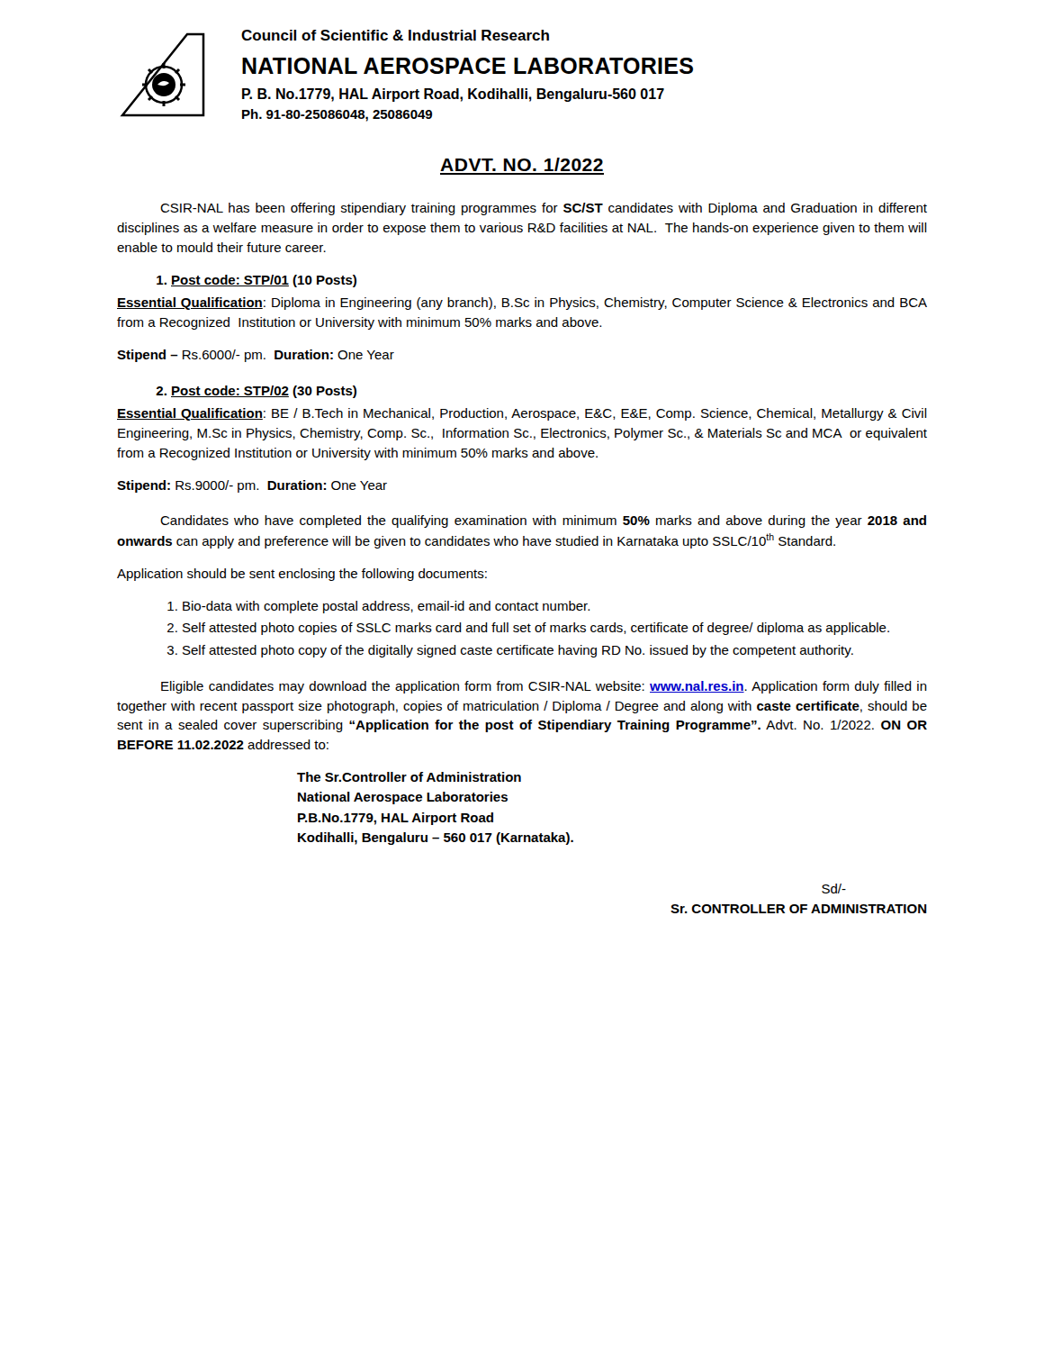Council of Scientific & Industrial Research
NATIONAL AEROSPACE LABORATORIES
P. B. No.1779, HAL Airport Road, Kodihalli, Bengaluru-560 017
Ph. 91-80-25086048, 25086049
ADVT. NO. 1/2022
CSIR-NAL has been offering stipendiary training programmes for SC/ST candidates with Diploma and Graduation in different disciplines as a welfare measure in order to expose them to various R&D facilities at NAL. The hands-on experience given to them will enable to mould their future career.
Post code: STP/01 (10 Posts)
Essential Qualification: Diploma in Engineering (any branch), B.Sc in Physics, Chemistry, Computer Science & Electronics and BCA from a Recognized Institution or University with minimum 50% marks and above.
Stipend – Rs.6000/- pm. Duration: One Year
Post code: STP/02 (30 Posts)
Essential Qualification: BE / B.Tech in Mechanical, Production, Aerospace, E&C, E&E, Comp. Science, Chemical, Metallurgy & Civil Engineering, M.Sc in Physics, Chemistry, Comp. Sc., Information Sc., Electronics, Polymer Sc., & Materials Sc and MCA or equivalent from a Recognized Institution or University with minimum 50% marks and above.
Stipend: Rs.9000/- pm. Duration: One Year
Candidates who have completed the qualifying examination with minimum 50% marks and above during the year 2018 and onwards can apply and preference will be given to candidates who have studied in Karnataka upto SSLC/10th Standard.
Application should be sent enclosing the following documents:
Bio-data with complete postal address, email-id and contact number.
Self attested photo copies of SSLC marks card and full set of marks cards, certificate of degree/ diploma as applicable.
Self attested photo copy of the digitally signed caste certificate having RD No. issued by the competent authority.
Eligible candidates may download the application form from CSIR-NAL website: www.nal.res.in. Application form duly filled in together with recent passport size photograph, copies of matriculation / Diploma / Degree and along with caste certificate, should be sent in a sealed cover superscribing “Application for the post of Stipendiary Training Programme”. Advt. No. 1/2022. ON OR BEFORE 11.02.2022 addressed to:
The Sr.Controller of Administration
National Aerospace Laboratories
P.B.No.1779, HAL Airport Road
Kodihalli, Bengaluru – 560 017 (Karnataka).
Sd/- Sr. CONTROLLER OF ADMINISTRATION